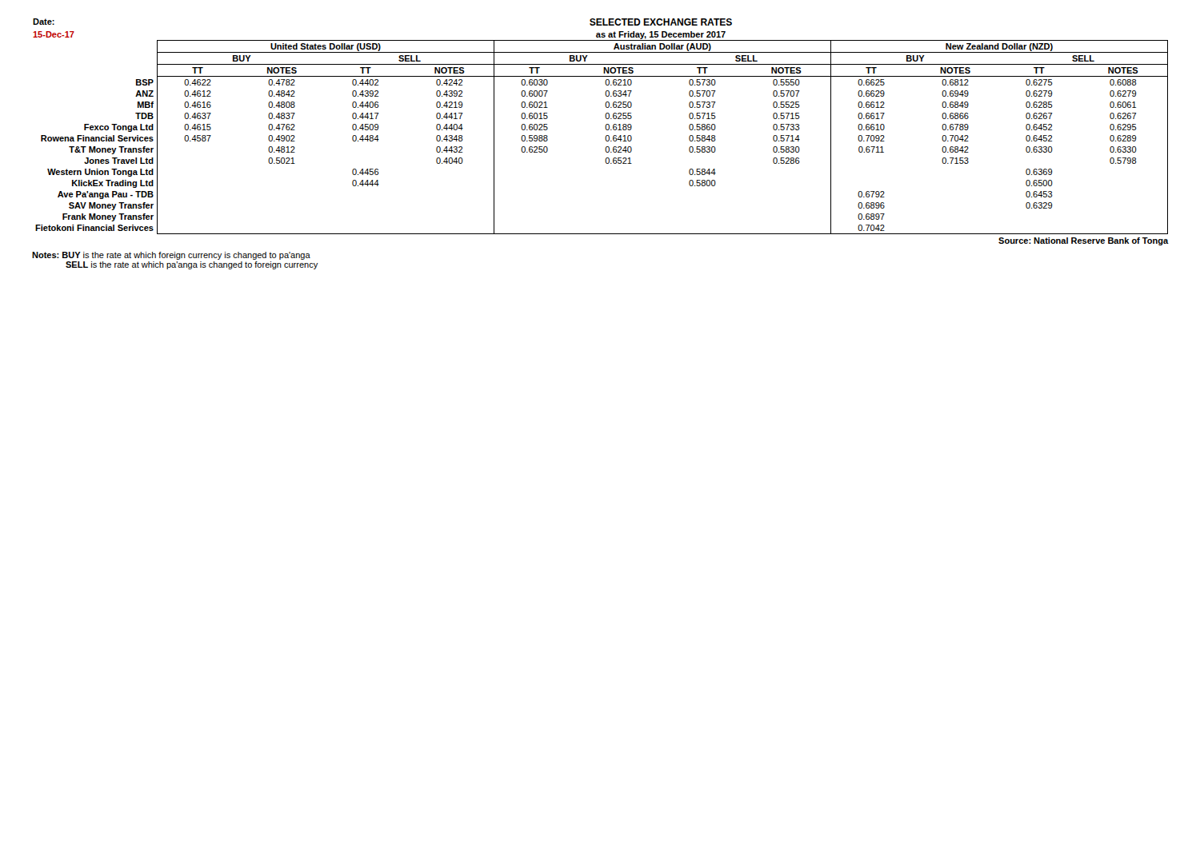| Date: | SELECTED EXCHANGE RATES |
| 15-Dec-17 | as at Friday, 15 December 2017 |
| | United States Dollar (USD) | Australian Dollar (AUD) | New Zealand Dollar (NZD) |
| --- | --- | --- | --- |
| | BUY | SELL | BUY | SELL | BUY | SELL |
| | TT | NOTES | TT | NOTES | TT | NOTES | TT | NOTES | TT | NOTES | TT | NOTES |
| BSP | 0.4622 | 0.4782 | 0.4402 | 0.4242 | 0.6030 | 0.6210 | 0.5730 | 0.5550 | 0.6625 | 0.6812 | 0.6275 | 0.6088 |
| ANZ | 0.4612 | 0.4842 | 0.4392 | 0.4392 | 0.6007 | 0.6347 | 0.5707 | 0.5707 | 0.6629 | 0.6949 | 0.6279 | 0.6279 |
| MBf | 0.4616 | 0.4808 | 0.4406 | 0.4219 | 0.6021 | 0.6250 | 0.5737 | 0.5525 | 0.6612 | 0.6849 | 0.6285 | 0.6061 |
| TDB | 0.4637 | 0.4837 | 0.4417 | 0.4417 | 0.6015 | 0.6255 | 0.5715 | 0.5715 | 0.6617 | 0.6866 | 0.6267 | 0.6267 |
| Fexco Tonga Ltd | 0.4615 | 0.4762 | 0.4509 | 0.4404 | 0.6025 | 0.6189 | 0.5860 | 0.5733 | 0.6610 | 0.6789 | 0.6452 | 0.6295 |
| Rowena Financial Services | 0.4587 | 0.4902 | 0.4484 | 0.4348 | 0.5988 | 0.6410 | 0.5848 | 0.5714 | 0.7092 | 0.7042 | 0.6452 | 0.6289 |
| T&T Money Transfer | | 0.4812 | | 0.4432 | 0.6250 | 0.6240 | 0.5830 | 0.5830 | 0.6711 | 0.6842 | 0.6330 | 0.6330 |
| Jones Travel Ltd | | 0.5021 | | 0.4040 | | 0.6521 | | 0.5286 | | 0.7153 | | 0.5798 |
| Western Union Tonga Ltd | | | 0.4456 | | | | 0.5844 | | | | 0.6369 | |
| KlickEx Trading Ltd | | | 0.4444 | | | | 0.5800 | | | | 0.6500 | |
| Ave Pa'anga Pau - TDB | | | | | | | | | 0.6792 | | 0.6453 | |
| SAV Money Transfer | | | | | | | | | 0.6896 | | 0.6329 | |
| Frank Money Transfer | | | | | | | | | 0.6897 | | | |
| Fietokoni Financial Serivces | | | | | | | | | 0.7042 | | | |
Source: National Reserve Bank of Tonga
Notes: BUY is the rate at which foreign currency is changed to pa'anga
SELL is the rate at which pa'anga is changed to foreign currency